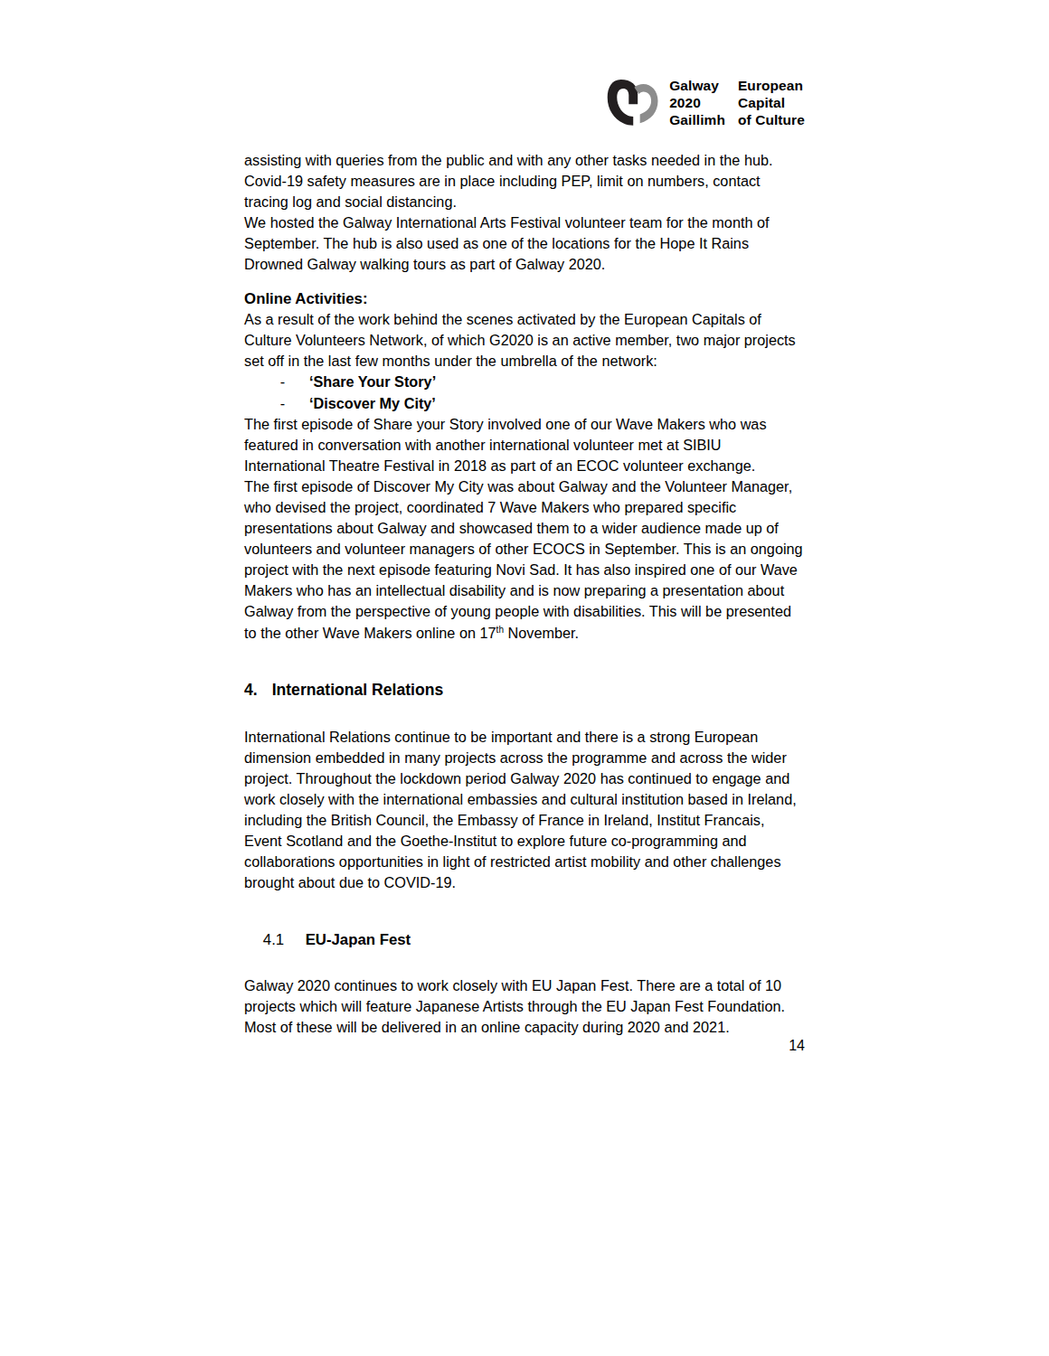Galway 2020 Gaillimh
European Capital of Culture
assisting with queries from the public and with any other tasks needed in the hub. Covid-19 safety measures are in place including PEP, limit on numbers, contact tracing log and social distancing.
We hosted the Galway International Arts Festival volunteer team for the month of September. The hub is also used as one of the locations for the Hope It Rains Drowned Galway walking tours as part of Galway 2020.
Online Activities:
As a result of the work behind the scenes activated by the European Capitals of Culture Volunteers Network, of which G2020 is an active member, two major projects set off in the last few months under the umbrella of the network:
‘Share Your Story’
‘Discover My City’
The first episode of Share your Story involved one of our Wave Makers who was featured in conversation with another international volunteer met at SIBIU International Theatre Festival in 2018 as part of an ECOC volunteer exchange.
The first episode of Discover My City was about Galway and the Volunteer Manager, who devised the project, coordinated 7 Wave Makers who prepared specific presentations about Galway and showcased them to a wider audience made up of volunteers and volunteer managers of other ECOCS in September. This is an ongoing project with the next episode featuring Novi Sad. It has also inspired one of our Wave Makers who has an intellectual disability and is now preparing a presentation about Galway from the perspective of young people with disabilities. This will be presented to the other Wave Makers online on 17th November.
4.
International Relations
International Relations continue to be important and there is a strong European dimension embedded in many projects across the programme and across the wider project. Throughout the lockdown period Galway 2020 has continued to engage and work closely with the international embassies and cultural institution based in Ireland, including the British Council, the Embassy of France in Ireland, Institut Francais, Event Scotland and the Goethe-Institut to explore future co-programming and collaborations opportunities in light of restricted artist mobility and other challenges brought about due to COVID-19.
4.1
EU-Japan Fest
Galway 2020 continues to work closely with EU Japan Fest. There are a total of 10 projects which will feature Japanese Artists through the EU Japan Fest Foundation. Most of these will be delivered in an online capacity during 2020 and 2021.
14